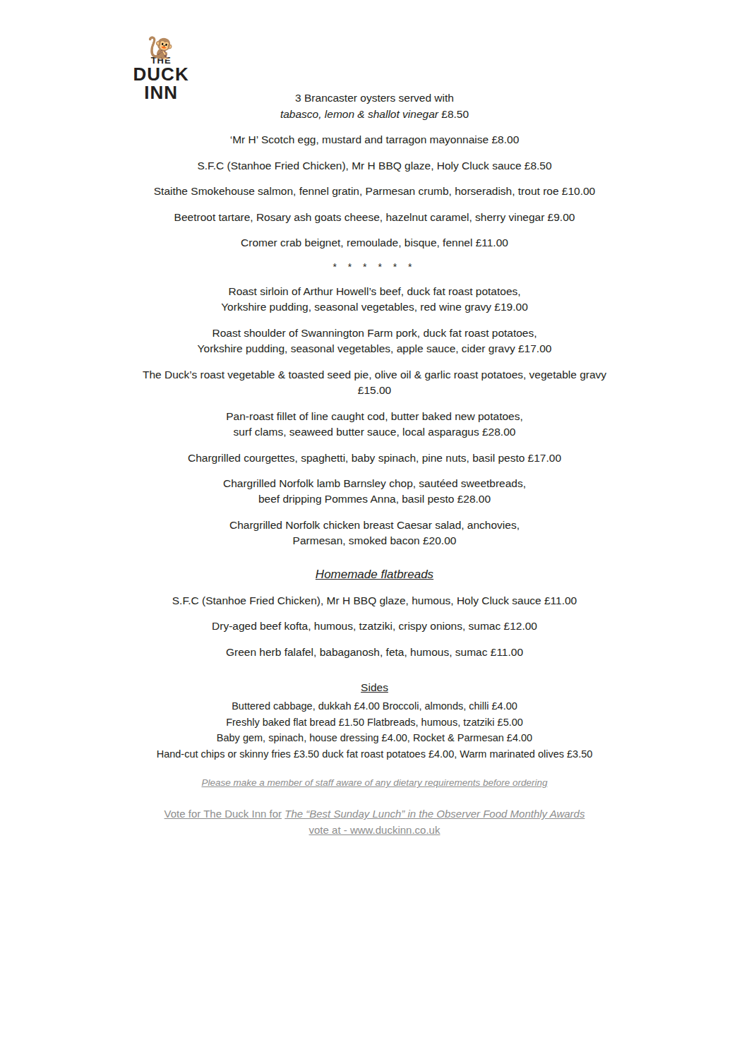🐒 The Duck Inn
3 Brancaster oysters served with
tabasco, lemon & shallot vinegar £8.50
‘Mr H’ Scotch egg, mustard and tarragon mayonnaise £8.00
S.F.C (Stanhoe Fried Chicken), Mr H BBQ glaze, Holy Cluck sauce £8.50
Staithe Smokehouse salmon, fennel gratin, Parmesan crumb, horseradish, trout roe £10.00
Beetroot tartare, Rosary ash goats cheese, hazelnut caramel, sherry vinegar £9.00
Cromer crab beignet, remoulade, bisque, fennel £11.00
* * * * * *
Roast sirloin of Arthur Howell’s beef, duck fat roast potatoes,
Yorkshire pudding, seasonal vegetables, red wine gravy £19.00
Roast shoulder of Swannington Farm pork, duck fat roast potatoes,
Yorkshire pudding, seasonal vegetables, apple sauce, cider gravy £17.00
The Duck’s roast vegetable & toasted seed pie, olive oil & garlic roast potatoes, vegetable gravy £15.00
Pan-roast fillet of line caught cod, butter baked new potatoes,
surf clams, seaweed butter sauce, local asparagus £28.00
Chargrilled courgettes, spaghetti, baby spinach, pine nuts, basil pesto £17.00
Chargrilled Norfolk lamb Barnsley chop, sautéed sweetbreads,
beef dripping Pommes Anna, basil pesto £28.00
Chargrilled Norfolk chicken breast Caesar salad, anchovies,
Parmesan, smoked bacon £20.00
Homemade flatbreads
S.F.C (Stanhoe Fried Chicken), Mr H BBQ glaze, humous, Holy Cluck sauce £11.00
Dry-aged beef kofta, humous, tzatziki, crispy onions, sumac £12.00
Green herb falafel, babaganosh, feta, humous, sumac £11.00
Sides
Buttered cabbage, dukkah £4.00 Broccoli, almonds, chilli £4.00
Freshly baked flat bread £1.50 Flatbreads, humous, tzatziki £5.00
Baby gem, spinach, house dressing £4.00, Rocket & Parmesan £4.00
Hand-cut chips or skinny fries £3.50 duck fat roast potatoes £4.00, Warm marinated olives £3.50
Please make a member of staff aware of any dietary requirements before ordering
Vote for The Duck Inn for The “Best Sunday Lunch” in the Observer Food Monthly Awards
vote at - www.duckinn.co.uk